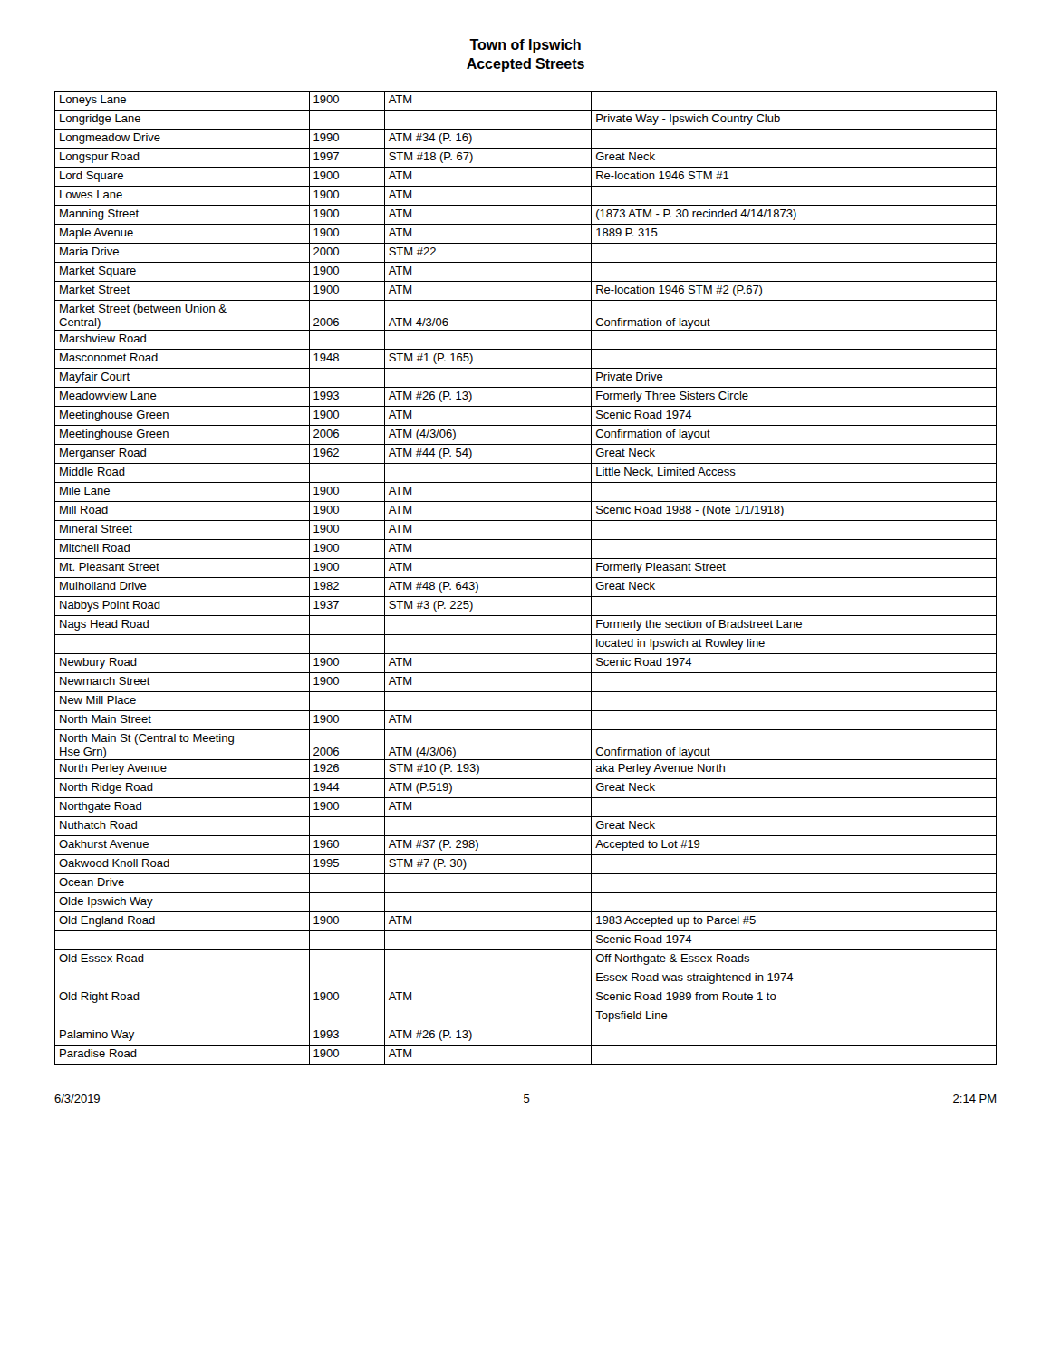Town of Ipswich
Accepted Streets
| Loneys Lane | 1900 | ATM | |
| Longridge Lane | | | Private Way - Ipswich Country Club |
| Longmeadow Drive | 1990 | ATM #34 (P. 16) | |
| Longspur Road | 1997 | STM #18 (P. 67) | Great Neck |
| Lord Square | 1900 | ATM | Re-location 1946 STM #1 |
| Lowes Lane | 1900 | ATM | |
| Manning Street | 1900 | ATM | (1873 ATM - P. 30 recinded 4/14/1873) |
| Maple Avenue | 1900 | ATM | 1889 P. 315 |
| Maria Drive | 2000 | STM #22 | |
| Market Square | 1900 | ATM | |
| Market Street | 1900 | ATM | Re-location 1946 STM #2 (P.67) |
| Market Street (between Union & Central) | 2006 | ATM 4/3/06 | Confirmation of layout |
| Marshview Road | | | |
| Masconomet Road | 1948 | STM #1 (P. 165) | |
| Mayfair Court | | | Private Drive |
| Meadowview Lane | 1993 | ATM #26 (P. 13) | Formerly Three Sisters Circle |
| Meetinghouse Green | 1900 | ATM | Scenic Road 1974 |
| Meetinghouse Green | 2006 | ATM (4/3/06) | Confirmation of layout |
| Merganser Road | 1962 | ATM #44 (P. 54) | Great Neck |
| Middle Road | | | Little Neck, Limited Access |
| Mile Lane | 1900 | ATM | |
| Mill Road | 1900 | ATM | Scenic Road 1988 - (Note 1/1/1918) |
| Mineral Street | 1900 | ATM | |
| Mitchell Road | 1900 | ATM | |
| Mt. Pleasant Street | 1900 | ATM | Formerly Pleasant Street |
| Mulholland Drive | 1982 | ATM #48 (P. 643) | Great Neck |
| Nabbys Point Road | 1937 | STM #3 (P. 225) | |
| Nags Head Road | | | Formerly the section of Bradstreet Lane |
| | | | located in Ipswich at Rowley line |
| Newbury Road | 1900 | ATM | Scenic Road 1974 |
| Newmarch Street | 1900 | ATM | |
| New Mill Place | | | |
| North Main Street | 1900 | ATM | |
| North Main St (Central to Meeting Hse Grn) | 2006 | ATM (4/3/06) | Confirmation of layout |
| North Perley Avenue | 1926 | STM #10 (P. 193) | aka Perley Avenue North |
| North Ridge Road | 1944 | ATM (P.519) | Great Neck |
| Northgate Road | 1900 | ATM | |
| Nuthatch Road | | | Great Neck |
| Oakhurst Avenue | 1960 | ATM #37 (P. 298) | Accepted to Lot #19 |
| Oakwood Knoll Road | 1995 | STM #7 (P. 30) | |
| Ocean Drive | | | |
| Olde Ipswich Way | | | |
| Old England Road | 1900 | ATM | 1983 Accepted up to Parcel #5 |
| | | | Scenic Road 1974 |
| Old Essex Road | | | Off Northgate & Essex Roads |
| | | | Essex Road was straightened in 1974 |
| Old Right Road | 1900 | ATM | Scenic Road 1989 from Route 1 to |
| | | | Topsfield Line |
| Palamino Way | 1993 | ATM #26 (P. 13) | |
| Paradise Road | 1900 | ATM | |
6/3/2019
5
2:14 PM